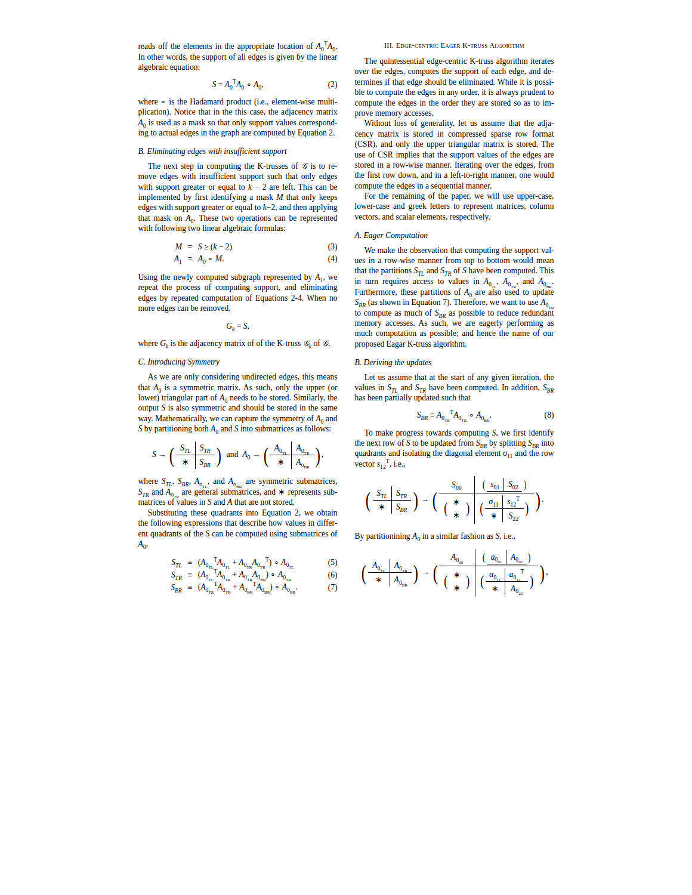reads off the elements in the appropriate location of A0TA0. In other words, the support of all edges is given by the linear algebraic equation:
S = A0TA0 ∘ A0, (2)
where ∘ is the Hadamard product (i.e., element-wise multiplication). Notice that in the this case, the adjacency matrix A0 is used as a mask so that only support values corresponding to actual edges in the graph are computed by Equation 2.
B. Eliminating edges with insufficient support
The next step in computing the K-trusses of 𝒢 is to remove edges with insufficient support such that only edges with support greater or equal to k − 2 are left. This can be implemented by first identifying a mask M that only keeps edges with support greater or equal to k−2, and then applying that mask on A0. These two operations can be represented with following two linear algebraic formulas:
M = S ≥ (k − 2) (3)
A1 = A0 ∘ M. (4)
Using the newly computed subgraph represented by A1, we repeat the process of computing support, and eliminating edges by repeated computation of Equations 2-4. When no more edges can be removed,
Gk = S,
where Gk is the adjacency matrix of of the K-truss 𝒢k of 𝒢.
C. Introducing Symmetry
As we are only considering undirected edges, this means that A0 is a symmetric matrix. As such, only the upper (or lower) triangular part of A0 needs to be stored. Similarly, the output S is also symmetric and should be stored in the same way. Mathematically, we can capture the symmetry of A0 and S by partitioning both A0 and S into submatrices as follows:
S → (
| S TL | S TR |
| ∗ | S BR |
) and A0 → (
| A 0 TL | A 0 TR |
| ∗ | A o BR |
) ,
where STL, SBR, AoTL, and AoBR are symmetric submatrices, STR and AoTR are general submatrices, and ∗ represents submatrices of values in S and A that are not stored.
Substituting these quadrants into Equation 2, we obtain the following expressions that describe how values in different quadrants of the S can be computed using submatrices of A0,
STL ≡ (A0TLTA0TL + A0TRA0TRT) ∘ A0TL (5)
STR ≡ (A0TLTA0TR + A0TRA0BR) ∘ A0TR (6)
SBR ≡ (A0TRTA0TR + A0BRTA0BR) ∘ A0BR. (7)
III. Edge-centric Eager K-truss Algorithm
The quintessential edge-centric K-truss algorithm iterates over the edges, computes the support of each edge, and determines if that edge should be eliminated. While it is possible to compute the edges in any order, it is always prudent to compute the edges in the order they are stored so as to improve memory accesses.
Without loss of generality, let us assume that the adjacency matrix is stored in compressed sparse row format (CSR), and only the upper triangular matrix is stored. The use of CSR implies that the support values of the edges are stored in a row-wise manner. Iterating over the edges, from the first row down, and in a left-to-right manner, one would compute the edges in a sequential manner.
For the remaining of the paper, we will use upper-case, lower-case and greek letters to represent matrices, column vectors, and scalar elements, respectively.
A. Eager Computation
We make the observation that computing the support values in a row-wise manner from top to bottom would mean that the partitions STL and STR of S have been computed. This in turn requires access to values in A0TL, A0TR, and A0BR. Furthermore, these partitions of A0 are also used to update SBR (as shown in Equation 7). Therefore, we want to use A0TR to compute as much of SBR as possible to reduce redundant memory accesses. As such, we are eagerly performing as much computation as possible; and hence the name of our proposed Eagar K-truss algorithm.
B. Deriving the updates
Let us assume that at the start of any given iteration, the values in STL and STR have been computed. In addition, SBR has been partially updated such that
SBR ≡ A0TRTA0TR ∘ A0BR. (8)
To make progress towards computing S, we first identify the next row of S to be updated from SBR by splitting SBR into quadrants and isolating the diagonal element σ11 and the row vector s12T, i.e.,
(
| S TL | S TR |
| ∗ | S BR |
) → (
| S 00 | ( / s 01 / S 02 / ) |
| ( / ∗ / / ∗ / ) | ( / σ 11 / s 12 T / / ∗ / S 22 / ) |
) .
By partitionining A0 in a similar fashion as S, i.e.,
(
| A 0 TL | A 0 TR |
| ∗ | A 0 BR |
) → (
| A 0 00 | ( / a 0 01 / A 0 02 / ) |
| ( / ∗ / / ∗ / ) | ( / α 0 11 / a 0 12 T / / ∗ / A 0 22 / ) |
) ,